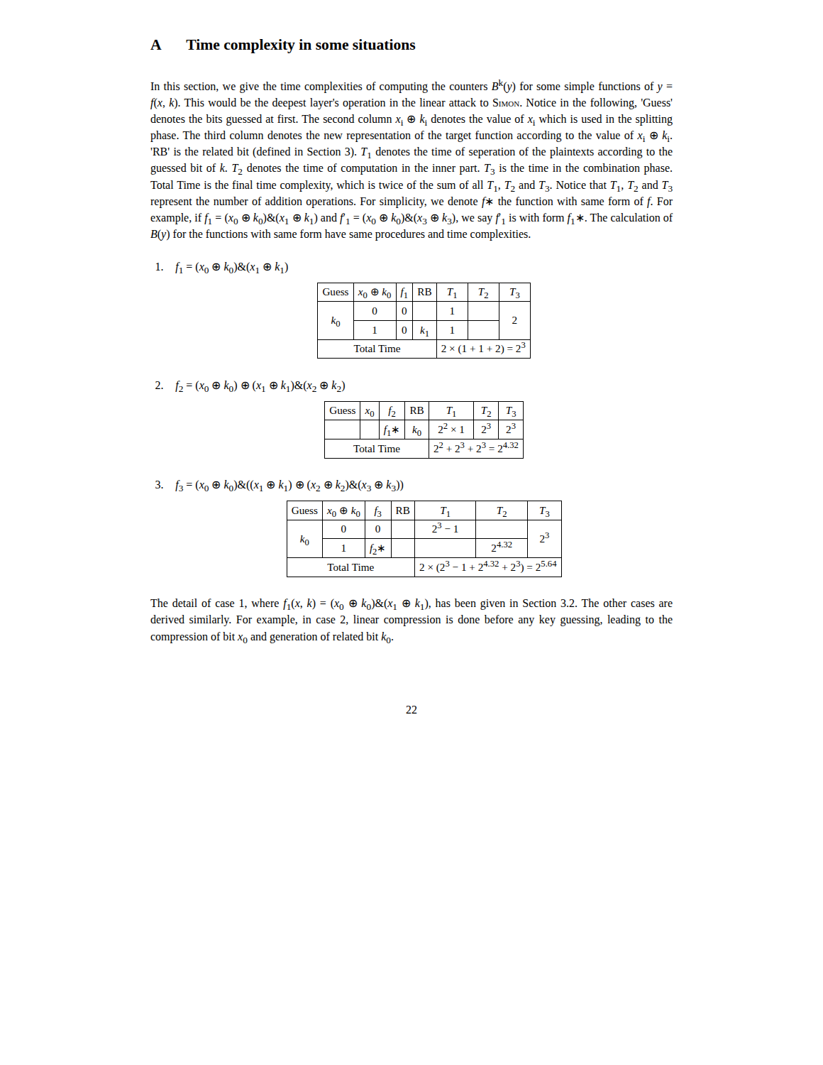ATime complexity in some situations
In this section, we give the time complexities of computing the counters Bk(y) for some simple functions of y = f(x, k). This would be the deepest layer's operation in the linear attack to Simon. Notice in the following, 'Guess' denotes the bits guessed at first. The second column xi ⊕ ki denotes the value of xi which is used in the splitting phase. The third column denotes the new representation of the target function according to the value of xi ⊕ ki. 'RB' is the related bit (defined in Section 3). T1 denotes the time of seperation of the plaintexts according to the guessed bit of k. T2 denotes the time of computation in the inner part. T3 is the time in the combination phase. Total Time is the final time complexity, which is twice of the sum of all T1, T2 and T3. Notice that T1, T2 and T3 represent the number of addition operations. For simplicity, we denote f∗ the function with same form of f. For example, if f1 = (x0 ⊕ k0)&(x1 ⊕ k1) and f′1 = (x0 ⊕ k0)&(x3 ⊕ k3), we say f′1 is with form f1∗. The calculation of B(y) for the functions with same form have same procedures and time complexities.
f1 = (x0 ⊕ k0)&(x1 ⊕ k1)
| Guess | x 0 ⊕ k 0 | f 1 | RB | T 1 | T 2 | T 3 |
| --- | --- | --- | --- | --- | --- | --- |
| k 0 | 0 | 0 | | 1 | | 2 |
| 1 | 0 | k 1 | 1 | |
| Total Time | 2 × (1 + 1 + 2) = 2 3 |
f2 = (x0 ⊕ k0) ⊕ (x1 ⊕ k1)&(x2 ⊕ k2)
| Guess | x 0 | f 2 | RB | T 1 | T 2 | T 3 |
| --- | --- | --- | --- | --- | --- | --- |
| | | f 1 ∗ | k 0 | 2 2 × 1 | 2 3 | 2 3 |
| Total Time | 2 2 + 2 3 + 2 3 = 2 4.32 |
f3 = (x0 ⊕ k0)&((x1 ⊕ k1) ⊕ (x2 ⊕ k2)&(x3 ⊕ k3))
| Guess | x 0 ⊕ k 0 | f 3 | RB | T 1 | T 2 | T 3 |
| --- | --- | --- | --- | --- | --- | --- |
| k 0 | 0 | 0 | | 2 3 − 1 | | 2 3 |
| 1 | f 2 ∗ | | | 2 4.32 |
| Total Time | 2 × (2 3 − 1 + 2 4.32 + 2 3 ) = 2 5.64 |
The detail of case 1, where f1(x, k) = (x0 ⊕ k0)&(x1 ⊕ k1), has been given in Section 3.2. The other cases are derived similarly. For example, in case 2, linear compression is done before any key guessing, leading to the compression of bit x0 and generation of related bit k0.
22